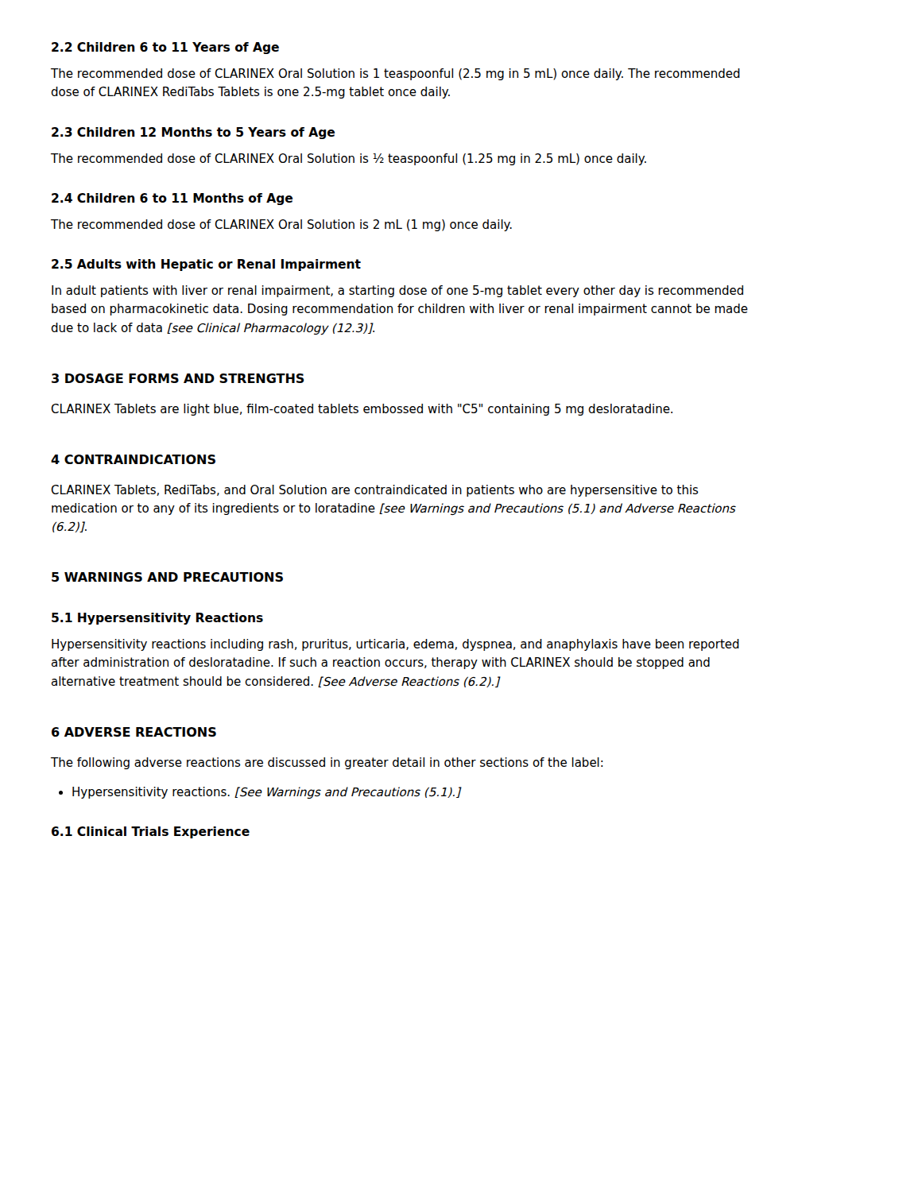2.2 Children 6 to 11 Years of Age
The recommended dose of CLARINEX Oral Solution is 1 teaspoonful (2.5 mg in 5 mL) once daily. The recommended dose of CLARINEX RediTabs Tablets is one 2.5-mg tablet once daily.
2.3 Children 12 Months to 5 Years of Age
The recommended dose of CLARINEX Oral Solution is ½ teaspoonful (1.25 mg in 2.5 mL) once daily.
2.4 Children 6 to 11 Months of Age
The recommended dose of CLARINEX Oral Solution is 2 mL (1 mg) once daily.
2.5 Adults with Hepatic or Renal Impairment
In adult patients with liver or renal impairment, a starting dose of one 5-mg tablet every other day is recommended based on pharmacokinetic data. Dosing recommendation for children with liver or renal impairment cannot be made due to lack of data [see Clinical Pharmacology (12.3)].
3 DOSAGE FORMS AND STRENGTHS
CLARINEX Tablets are light blue, film-coated tablets embossed with "C5" containing 5 mg desloratadine.
4 CONTRAINDICATIONS
CLARINEX Tablets, RediTabs, and Oral Solution are contraindicated in patients who are hypersensitive to this medication or to any of its ingredients or to loratadine [see Warnings and Precautions (5.1) and Adverse Reactions (6.2)].
5 WARNINGS AND PRECAUTIONS
5.1 Hypersensitivity Reactions
Hypersensitivity reactions including rash, pruritus, urticaria, edema, dyspnea, and anaphylaxis have been reported after administration of desloratadine. If such a reaction occurs, therapy with CLARINEX should be stopped and alternative treatment should be considered. [See Adverse Reactions (6.2).]
6 ADVERSE REACTIONS
The following adverse reactions are discussed in greater detail in other sections of the label:
Hypersensitivity reactions. [See Warnings and Precautions (5.1).]
6.1 Clinical Trials Experience